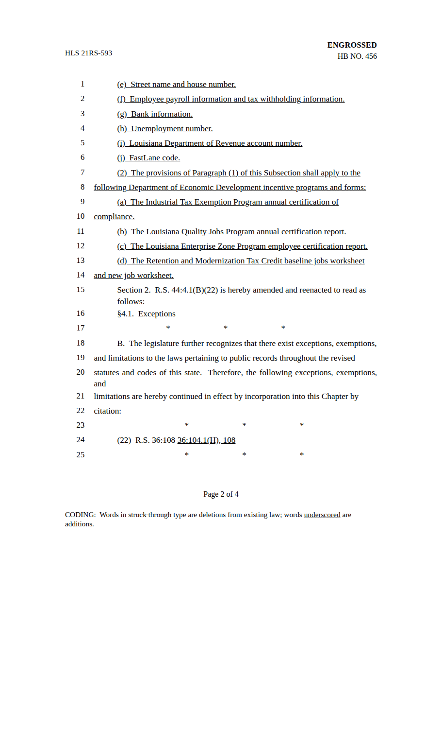HLS 21RS-593
ENGROSSED
HB NO. 456
(e) Street name and house number.
(f) Employee payroll information and tax withholding information.
(g) Bank information.
(h) Unemployment number.
(i) Louisiana Department of Revenue account number.
(j) FastLane code.
(2) The provisions of Paragraph (1) of this Subsection shall apply to the
following Department of Economic Development incentive programs and forms:
(a) The Industrial Tax Exemption Program annual certification of
compliance.
(b) The Louisiana Quality Jobs Program annual certification report.
(c) The Louisiana Enterprise Zone Program employee certification report.
(d) The Retention and Modernization Tax Credit baseline jobs worksheet
and new job worksheet.
Section 2. R.S. 44:4.1(B)(22) is hereby amended and reenacted to read as follows:
§4.1. Exceptions
* * *
B. The legislature further recognizes that there exist exceptions, exemptions,
and limitations to the laws pertaining to public records throughout the revised
statutes and codes of this state. Therefore, the following exceptions, exemptions, and
limitations are hereby continued in effect by incorporation into this Chapter by
citation:
* * *
(22) R.S. 36:108 36:104.1(H), 108
* * *
Page 2 of 4
CODING: Words in struck through type are deletions from existing law; words underscored are additions.